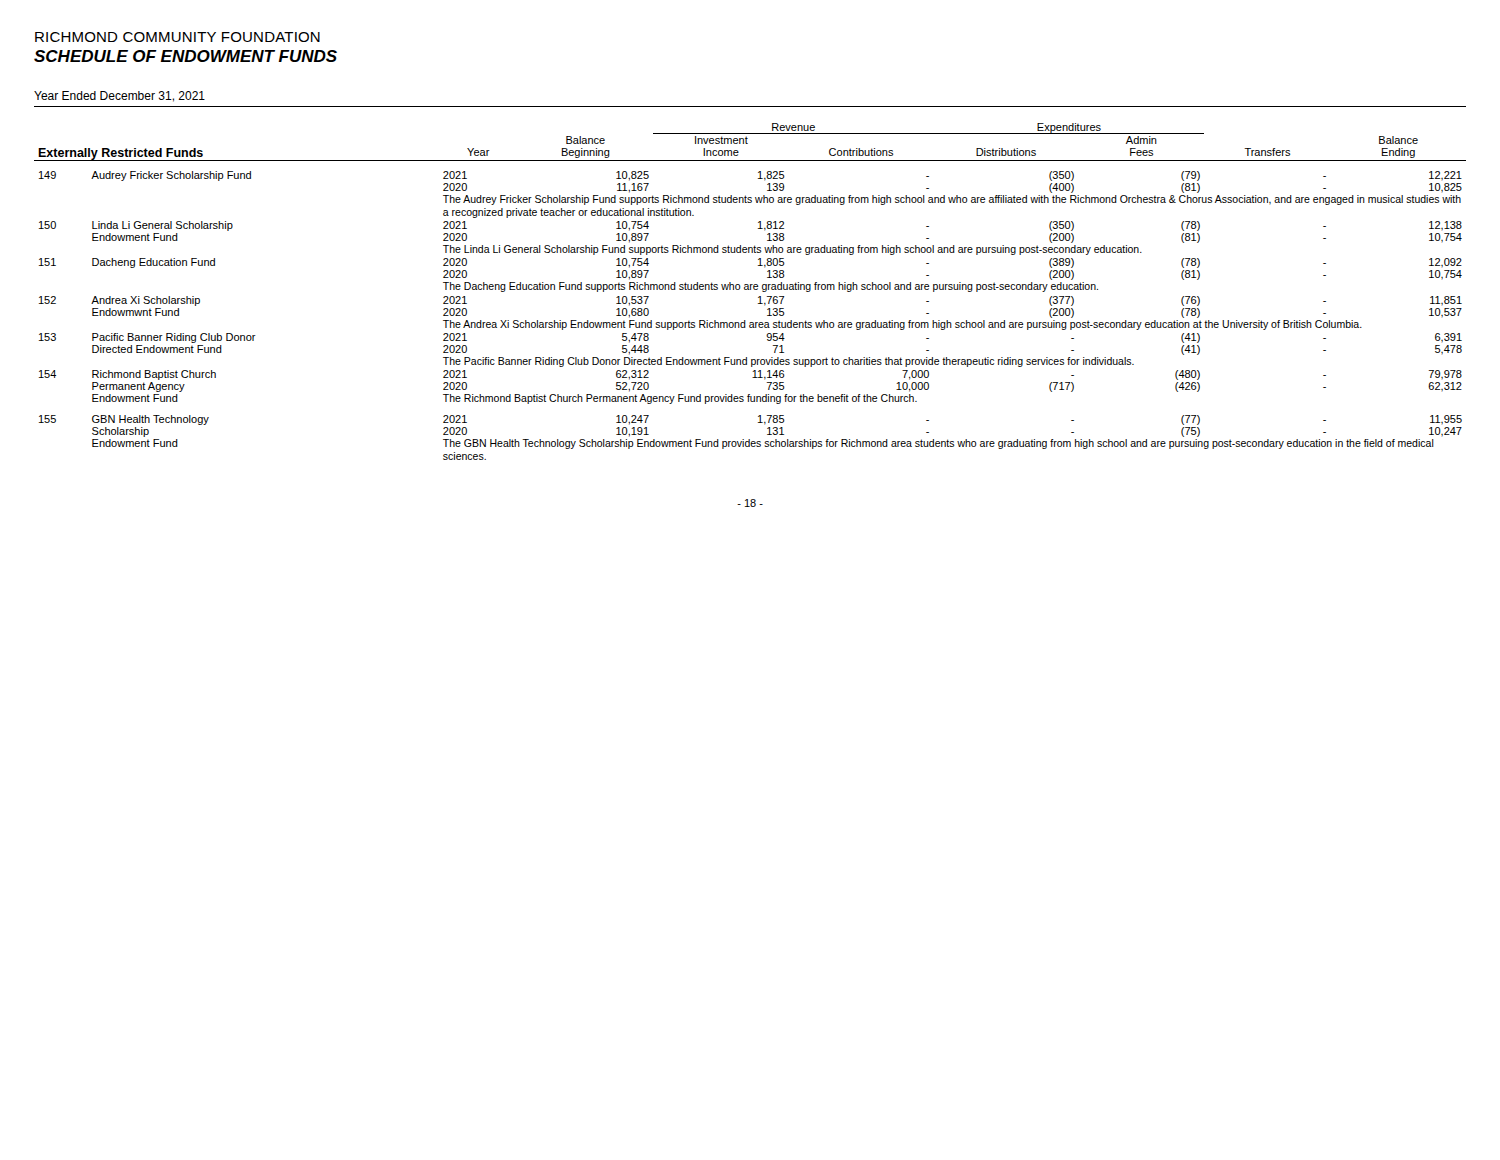RICHMOND COMMUNITY FOUNDATION
SCHEDULE OF ENDOWMENT FUNDS
Year Ended December 31, 2021
| | | Revenue | Expenditures | | |
| | | Balance | Investment | | | Admin | | Balance |
| Externally Restricted Funds | Year | Beginning | Income | Contributions | Distributions | Fees | Transfers | Ending |
| 149 | Audrey Fricker Scholarship Fund | 2021 | 10,825 | 1,825 | - | (350) | (79) | - | 12,221 |
| | | 2020 | 11,167 | 139 | - | (400) | (81) | - | 10,825 |
| | The Audrey Fricker Scholarship Fund supports Richmond students who are graduating from high school and who are affiliated with the Richmond Orchestra & Chorus Association, and are engaged in musical studies with a recognized private teacher or educational institution. |
| 150 | Linda Li General Scholarship | 2021 | 10,754 | 1,812 | - | (350) | (78) | - | 12,138 |
| | Endowment Fund | 2020 | 10,897 | 138 | - | (200) | (81) | - | 10,754 |
| | The Linda Li General Scholarship Fund supports Richmond students who are graduating from high school and are pursuing post-secondary education. |
| 151 | Dacheng Education Fund | 2020 | 10,754 | 1,805 | - | (389) | (78) | - | 12,092 |
| | | 2020 | 10,897 | 138 | - | (200) | (81) | - | 10,754 |
| | The Dacheng Education Fund supports Richmond students who are graduating from high school and are pursuing post-secondary education. |
| 152 | Andrea Xi Scholarship | 2021 | 10,537 | 1,767 | - | (377) | (76) | - | 11,851 |
| | Endowmwnt Fund | 2020 | 10,680 | 135 | - | (200) | (78) | - | 10,537 |
| | The Andrea Xi Scholarship Endowment Fund supports Richmond area students who are graduating from high school and are pursuing post-secondary education at the University of British Columbia. |
| 153 | Pacific Banner Riding Club Donor | 2021 | 5,478 | 954 | - | - | (41) | - | 6,391 |
| | Directed Endowment Fund | 2020 | 5,448 | 71 | - | - | (41) | - | 5,478 |
| | The Pacific Banner Riding Club Donor Directed Endowment Fund provides support to charities that provide therapeutic riding services for individuals. |
| 154 | Richmond Baptist Church | 2021 | 62,312 | 11,146 | 7,000 | - | (480) | - | 79,978 |
| | Permanent Agency | 2020 | 52,720 | 735 | 10,000 | (717) | (426) | - | 62,312 |
| | Endowment Fund | The Richmond Baptist Church Permanent Agency Fund provides funding for the benefit of the Church. |
| 155 | GBN Health Technology | 2021 | 10,247 | 1,785 | - | - | (77) | - | 11,955 |
| | Scholarship | 2020 | 10,191 | 131 | - | - | (75) | - | 10,247 |
| | Endowment Fund | The GBN Health Technology Scholarship Endowment Fund provides scholarships for Richmond area students who are graduating from high school and are pursuing post-secondary education in the field of medical sciences. |
- 18 -